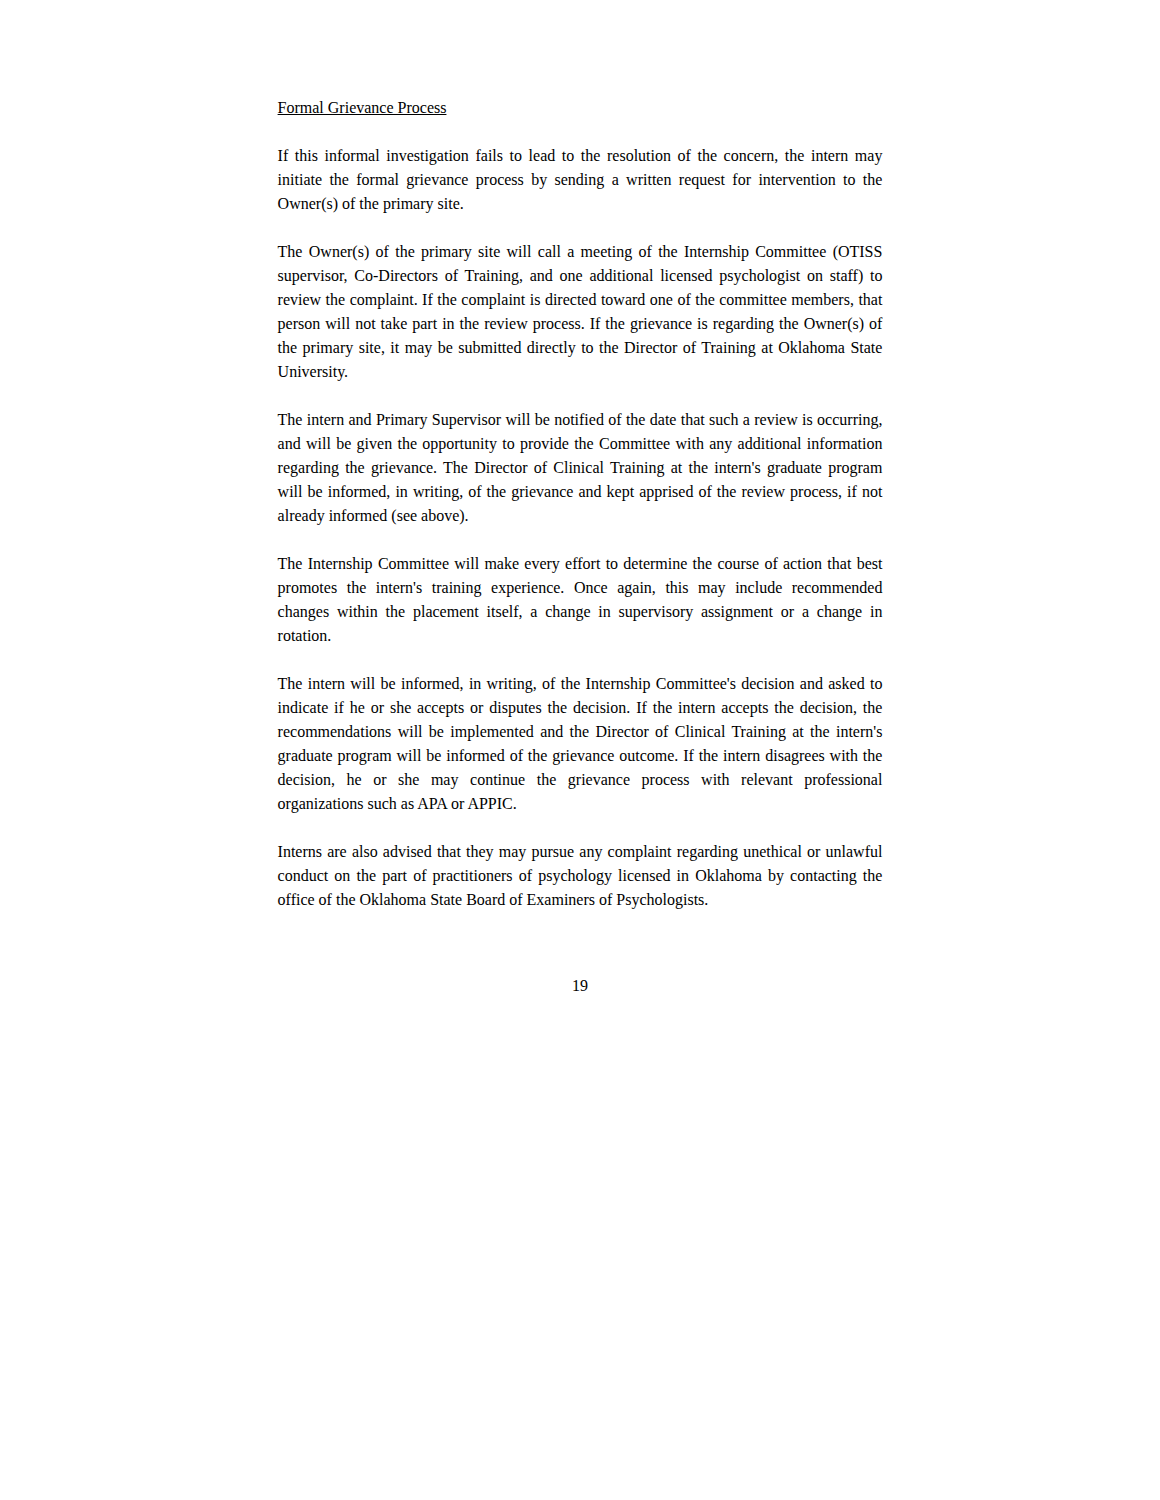Formal Grievance Process
If this informal investigation fails to lead to the resolution of the concern, the intern may initiate the formal grievance process by sending a written request for intervention to the Owner(s) of the primary site.
The Owner(s) of the primary site will call a meeting of the Internship Committee (OTISS supervisor, Co-Directors of Training, and one additional licensed psychologist on staff) to review the complaint. If the complaint is directed toward one of the committee members, that person will not take part in the review process. If the grievance is regarding the Owner(s) of the primary site, it may be submitted directly to the Director of Training at Oklahoma State University.
The intern and Primary Supervisor will be notified of the date that such a review is occurring, and will be given the opportunity to provide the Committee with any additional information regarding the grievance. The Director of Clinical Training at the intern's graduate program will be informed, in writing, of the grievance and kept apprised of the review process, if not already informed (see above).
The Internship Committee will make every effort to determine the course of action that best promotes the intern's training experience. Once again, this may include recommended changes within the placement itself, a change in supervisory assignment or a change in rotation.
The intern will be informed, in writing, of the Internship Committee's decision and asked to indicate if he or she accepts or disputes the decision. If the intern accepts the decision, the recommendations will be implemented and the Director of Clinical Training at the intern's graduate program will be informed of the grievance outcome. If the intern disagrees with the decision, he or she may continue the grievance process with relevant professional organizations such as APA or APPIC.
Interns are also advised that they may pursue any complaint regarding unethical or unlawful conduct on the part of practitioners of psychology licensed in Oklahoma by contacting the office of the Oklahoma State Board of Examiners of Psychologists.
19